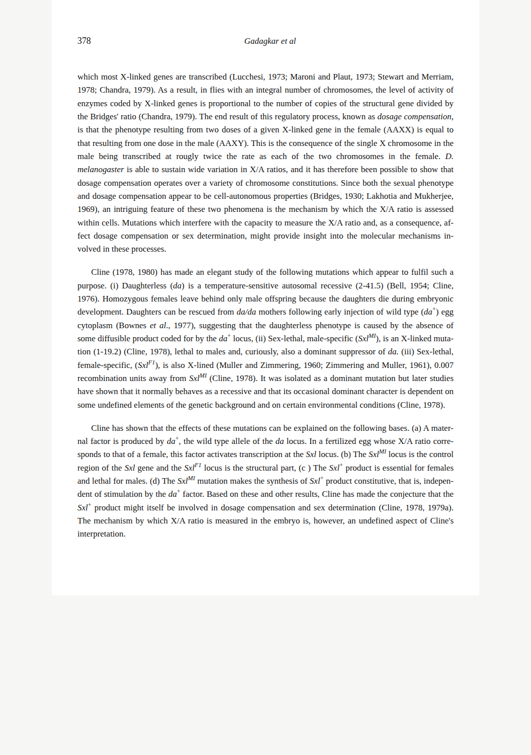378 Gadagkar et al
which most X-linked genes are transcribed (Lucchesi, 1973; Maroni and Plaut, 1973; Stewart and Merriam, 1978; Chandra, 1979). As a result, in flies with an integral number of chromosomes, the level of activity of enzymes coded by X-linked genes is proportional to the number of copies of the structural gene divided by the Bridges' ratio (Chandra, 1979). The end result of this regulatory process, known as dosage compensation, is that the phenotype resulting from two doses of a given X-linked gene in the female (AAXX) is equal to that resulting from one dose in the male (AAXY). This is the consequence of the single X chromosome in the male being transcribed at rougly twice the rate as each of the two chromosomes in the female. D. melanogaster is able to sustain wide variation in X/A ratios, and it has therefore been possible to show that dosage compensation operates over a variety of chromosome constitutions. Since both the sexual phenotype and dosage compensation appear to be cell-autonomous properties (Bridges, 1930; Lakhotia and Mukherjee, 1969), an intriguing feature of these two phenomena is the mechanism by which the X/A ratio is assessed within cells. Mutations which interfere with the capacity to measure the X/A ratio and, as a consequence, affect dosage compensation or sex determination, might provide insight into the molecular mechanisms involved in these processes.
Cline (1978, 1980) has made an elegant study of the following mutations which appear to fulfil such a purpose. (i) Daughterless (da) is a temperature-sensitive autosomal recessive (2-41.5) (Bell, 1954; Cline, 1976). Homozygous females leave behind only male offspring because the daughters die during embryonic development. Daughters can be rescued from da/da mothers following early injection of wild type (da+) egg cytoplasm (Bownes et al., 1977), suggesting that the daughterless phenotype is caused by the absence of some diffusible product coded for by the da+ locus, (ii) Sex-lethal, male-specific (SxlMI), is an X-linked mutation (1-19.2) (Cline, 1978), lethal to males and, curiously, also a dominant suppressor of da. (iii) Sex-lethal, female-specific, (SxlF1), is also X-lined (Muller and Zimmering, 1960; Zimmering and Muller, 1961), 0.007 recombination units away from SxlMI (Cline, 1978). It was isolated as a dominant mutation but later studies have shown that it normally behaves as a recessive and that its occasional dominant character is dependent on some undefined elements of the genetic background and on certain environmental conditions (Cline, 1978).
Cline has shown that the effects of these mutations can be explained on the following bases. (a) A maternal factor is produced by da+, the wild type allele of the da locus. In a fertilized egg whose X/A ratio corresponds to that of a female, this factor activates transcription at the Sxl locus. (b) The SxlMI locus is the control region of the Sxl gene and the SxlF1 locus is the structural part, (c ) The Sxl+ product is essential for females and lethal for males. (d) The SxlMI mutation makes the synthesis of Sxl+ product constitutive, that is, independent of stimulation by the da+ factor. Based on these and other results, Cline has made the conjecture that the Sxl+ product might itself be involved in dosage compensation and sex determination (Cline, 1978, 1979a). The mechanism by which X/A ratio is measured in the embryo is, however, an undefined aspect of Cline's interpretation.